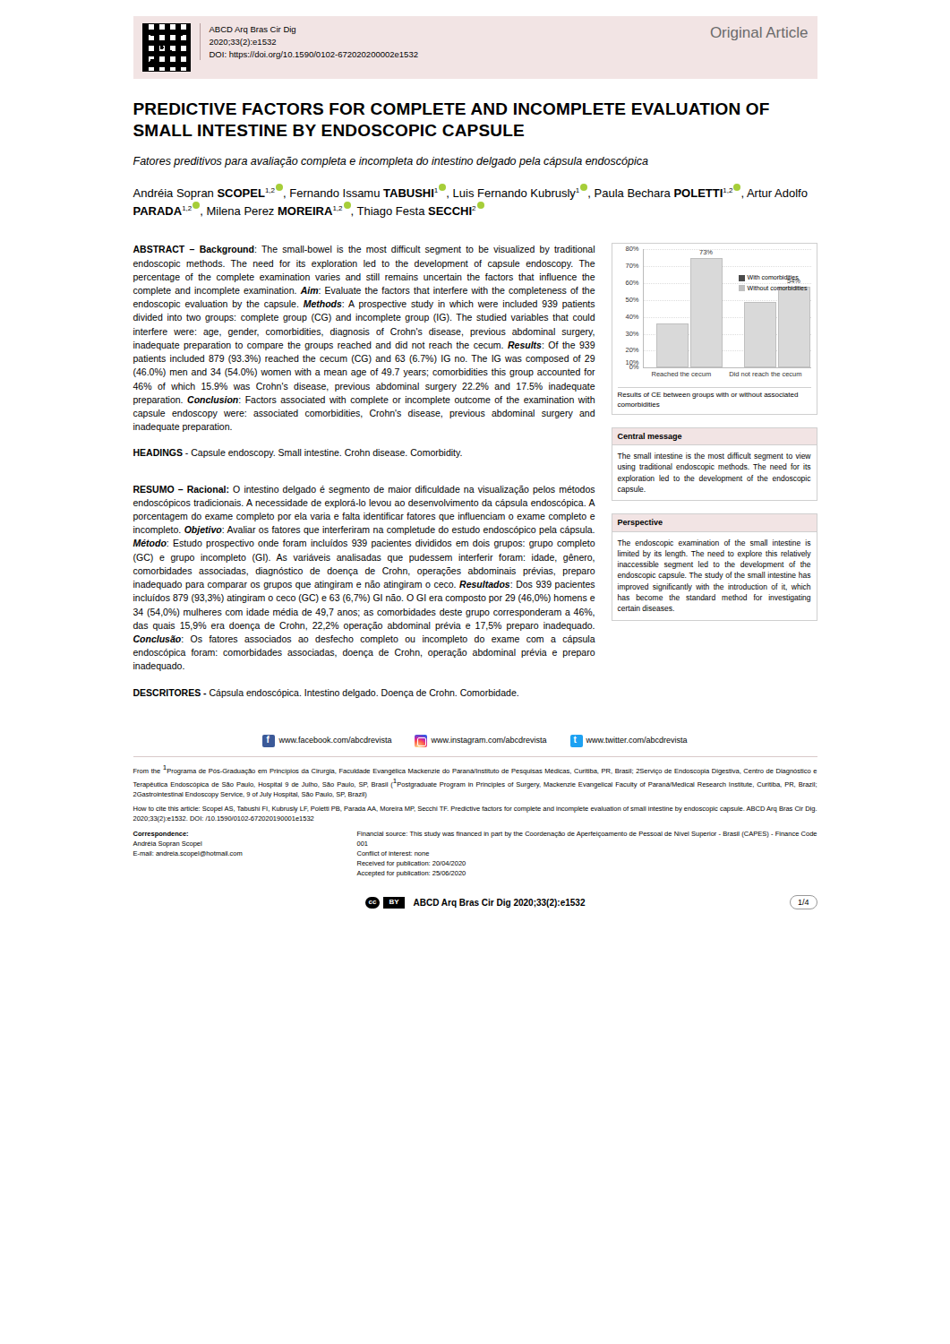ABCD Arq Bras Cir Dig
2020;33(2):e1532
DOI: https://doi.org/10.1590/0102-672020200002e1532
Original Article
PREDICTIVE FACTORS FOR COMPLETE AND INCOMPLETE EVALUATION OF SMALL INTESTINE BY ENDOSCOPIC CAPSULE
Fatores preditivos para avaliação completa e incompleta do intestino delgado pela cápsula endoscópica
Andréia Sopran SCOPEL1,2 , Fernando Issamu TABUSHI1 , Luis Fernando Kubrusly1 , Paula Bechara POLETTI1,2 , Artur Adolfo PARADA1,2 , Milena Perez MOREIRA1,2 , Thiago Festa SECCHI2
ABSTRACT – Background: The small-bowel is the most difficult segment to be visualized by traditional endoscopic methods. The need for its exploration led to the development of capsule endoscopy. The percentage of the complete examination varies and still remains uncertain the factors that influence the complete and incomplete examination. Aim: Evaluate the factors that interfere with the completeness of the endoscopic evaluation by the capsule. Methods: A prospective study in which were included 939 patients divided into two groups: complete group (CG) and incomplete group (IG). The studied variables that could interfere were: age, gender, comorbidities, diagnosis of Crohn's disease, previous abdominal surgery, inadequate preparation to compare the groups reached and did not reach the cecum. Results: Of the 939 patients included 879 (93.3%) reached the cecum (CG) and 63 (6.7%) IG no. The IG was composed of 29 (46.0%) men and 34 (54.0%) women with a mean age of 49.7 years; comorbidities this group accounted for 46% of which 15.9% was Crohn's disease, previous abdominal surgery 22.2% and 17.5% inadequate preparation. Conclusion: Factors associated with complete or incomplete outcome of the examination with capsule endoscopy were: associated comorbidities, Crohn's disease, previous abdominal surgery and inadequate preparation.
HEADINGS - Capsule endoscopy. Small intestine. Crohn disease. Comorbidity.
RESUMO – Racional: O intestino delgado é segmento de maior dificuldade na visualização pelos métodos endoscópicos tradicionais. A necessidade de explorá-lo levou ao desenvolvimento da cápsula endoscópica. A porcentagem do exame completo por ela varia e falta identificar fatores que influenciam o exame completo e incompleto. Objetivo: Avaliar os fatores que interferiram na completude do estudo endoscópico pela cápsula. Método: Estudo prospectivo onde foram incluídos 939 pacientes divididos em dois grupos: grupo completo (GC) e grupo incompleto (GI). As variáveis analisadas que pudessem interferir foram: idade, gênero, comorbidades associadas, diagnóstico de doença de Crohn, operações abdominais prévias, preparo inadequado para comparar os grupos que atingiram e não atingiram o ceco. Resultados: Dos 939 pacientes incluídos 879 (93,3%) atingiram o ceco (GC) e 63 (6,7%) GI não. O GI era composto por 29 (46,0%) homens e 34 (54,0%) mulheres com idade média de 49,7 anos; as comorbidades deste grupo corresponderam a 46%, das quais 15,9% era doença de Crohn, 22,2% operação abdominal prévia e 17,5% preparo inadequado. Conclusão: Os fatores associados ao desfecho completo ou incompleto do exame com a cápsula endoscópica foram: comorbidades associadas, doença de Crohn, operação abdominal prévia e preparo inadequado.
DESCRITORES - Cápsula endoscópica. Intestino delgado. Doença de Crohn. Comorbidade.
80% 70% 60% 50% 40% 30% 20% 10% 0%
73%
54%
With comorbidities
Without comorbidities
Reached the cecum Did not reach the cecum
Results of CE between groups with or without associated comorbidities
Central message
The small intestine is the most difficult segment to view using traditional endoscopic methods. The need for its exploration led to the development of the endoscopic capsule.
Perspective
The endoscopic examination of the small intestine is limited by its length. The need to explore this relatively inaccessible segment led to the development of the endoscopic capsule. The study of the small intestine has improved significantly with the introduction of it, which has become the standard method for investigating certain diseases.
www.facebook.com/abcdrevista www.instagram.com/abcdrevista www.twitter.com/abcdrevista
From the 1Programa de Pós-Graduação em Princípios da Cirurgia, Faculdade Evangélica Mackenzie do Paraná/Instituto de Pesquisas Médicas, Curitiba, PR, Brasil; 2Serviço de Endoscopia Digestiva, Centro de Diagnóstico e Terapêutica Endoscópica de São Paulo, Hospital 9 de Julho, São Paulo, SP, Brasil (1Postgraduate Program in Principles of Surgery, Mackenzie Evangelical Faculty of Paraná/Medical Research Institute, Curitiba, PR, Brazil; 2Gastrointestinal Endoscopy Service, 9 of July Hospital, São Paulo, SP, Brazil)
How to cite this article: Scopel AS, Tabushi FI, Kubrusly LF, Poletti PB, Parada AA, Moreira MP, Secchi TF. Predictive factors for complete and incomplete evaluation of small intestine by endoscopic capsule. ABCD Arq Bras Cir Dig. 2020;33(2):e1532. DOI: /10.1590/0102-672020190001e1532
Correspondence:
Andréia Sopran Scopel
E-mail: andreia.scopel@hotmail.com
Financial source: This study was financed in part by the Coordenação de Aperfeiçoamento de Pessoal de Nível Superior - Brasil (CAPES) - Finance Code 001
Conflict of interest: none
Received for publication: 20/04/2020
Accepted for publication: 25/06/2020
cc BY ABCD Arq Bras Cir Dig 2020;33(2):e1532 1/4